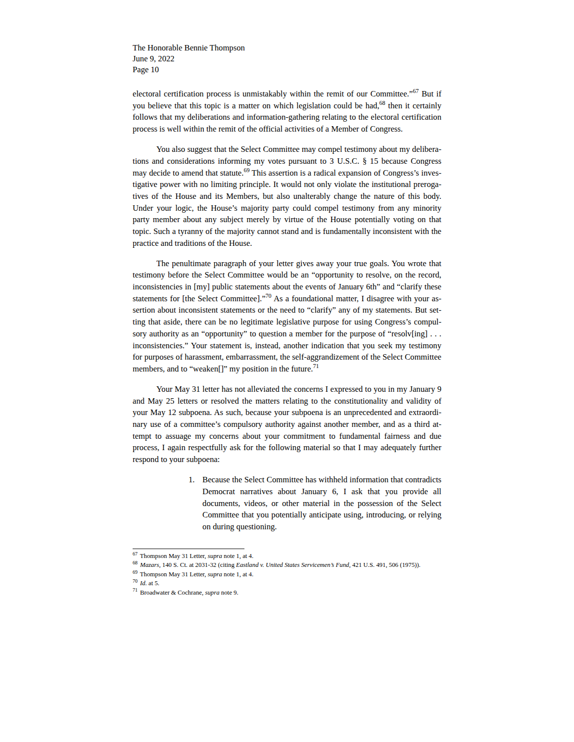The Honorable Bennie Thompson
June 9, 2022
Page 10
electoral certification process is unmistakably within the remit of our Committee.”67 But if you believe that this topic is a matter on which legislation could be had,68 then it certainly follows that my deliberations and information-gathering relating to the electoral certification process is well within the remit of the official activities of a Member of Congress.
You also suggest that the Select Committee may compel testimony about my deliberations and considerations informing my votes pursuant to 3 U.S.C. § 15 because Congress may decide to amend that statute.69 This assertion is a radical expansion of Congress’s investigative power with no limiting principle. It would not only violate the institutional prerogatives of the House and its Members, but also unalterably change the nature of this body. Under your logic, the House’s majority party could compel testimony from any minority party member about any subject merely by virtue of the House potentially voting on that topic. Such a tyranny of the majority cannot stand and is fundamentally inconsistent with the practice and traditions of the House.
The penultimate paragraph of your letter gives away your true goals. You wrote that testimony before the Select Committee would be an “opportunity to resolve, on the record, inconsistencies in [my] public statements about the events of January 6th” and “clarify these statements for [the Select Committee].”70 As a foundational matter, I disagree with your assertion about inconsistent statements or the need to “clarify” any of my statements. But setting that aside, there can be no legitimate legislative purpose for using Congress’s compulsory authority as an “opportunity” to question a member for the purpose of “resolv[ing] . . . inconsistencies.” Your statement is, instead, another indication that you seek my testimony for purposes of harassment, embarrassment, the self-aggrandizement of the Select Committee members, and to “weaken[]” my position in the future.71
Your May 31 letter has not alleviated the concerns I expressed to you in my January 9 and May 25 letters or resolved the matters relating to the constitutionality and validity of your May 12 subpoena. As such, because your subpoena is an unprecedented and extraordinary use of a committee’s compulsory authority against another member, and as a third attempt to assuage my concerns about your commitment to fundamental fairness and due process, I again respectfully ask for the following material so that I may adequately further respond to your subpoena:
Because the Select Committee has withheld information that contradicts Democrat narratives about January 6, I ask that you provide all documents, videos, or other material in the possession of the Select Committee that you potentially anticipate using, introducing, or relying on during questioning.
67 Thompson May 31 Letter, supra note 1, at 4.
68 Mazars, 140 S. Ct. at 2031-32 (citing Eastland v. United States Servicemen’s Fund, 421 U.S. 491, 506 (1975)).
69 Thompson May 31 Letter, supra note 1, at 4.
70 Id. at 5.
71 Broadwater & Cochrane, supra note 9.